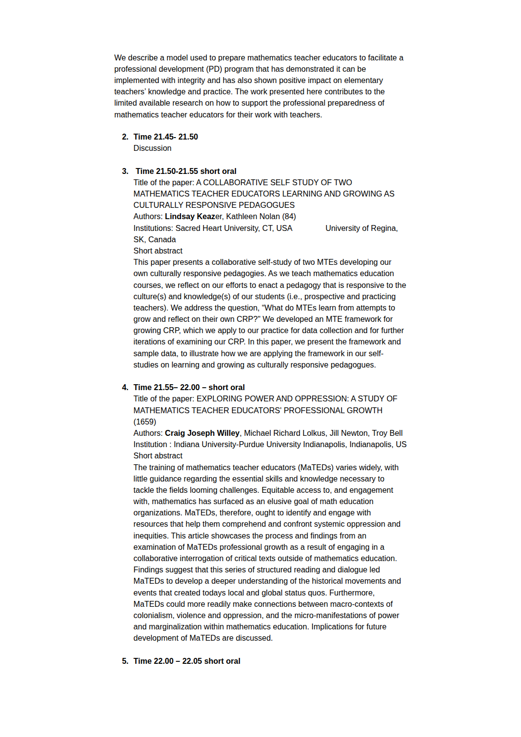We describe a model used to prepare mathematics teacher educators to facilitate a professional development (PD) program that has demonstrated it can be implemented with integrity and has also shown positive impact on elementary teachers’ knowledge and practice. The work presented here contributes to the limited available research on how to support the professional preparedness of mathematics teacher educators for their work with teachers.
Time 21.45- 21.50 Discussion
Time 21.50-21.55 short oral Title of the paper: A COLLABORATIVE SELF STUDY OF TWO MATHEMATICS TEACHER EDUCATORS LEARNING AND GROWING AS CULTURALLY RESPONSIVE PEDAGOGUES Authors: Lindsay Keazer, Kathleen Nolan (84) Institutions: Sacred Heart University, CT, USA University of Regina, SK, Canada Short abstract This paper presents a collaborative self-study of two MTEs developing our own culturally responsive pedagogies. As we teach mathematics education courses, we reflect on our efforts to enact a pedagogy that is responsive to the culture(s) and knowledge(s) of our students (i.e., prospective and practicing teachers). We address the question, “What do MTEs learn from attempts to grow and reflect on their own CRP?" We developed an MTE framework for growing CRP, which we apply to our practice for data collection and for further iterations of examining our CRP. In this paper, we present the framework and sample data, to illustrate how we are applying the framework in our self-studies on learning and growing as culturally responsive pedagogues.
Time 21.55– 22.00 – short oral Title of the paper: EXPLORING POWER AND OPPRESSION: A STUDY OF MATHEMATICS TEACHER EDUCATORS' PROFESSIONAL GROWTH (1659) Authors: Craig Joseph Willey, Michael Richard Lolkus, Jill Newton, Troy Bell Institution : Indiana University-Purdue University Indianapolis, Indianapolis, US Short abstract The training of mathematics teacher educators (MaTEDs) varies widely, with little guidance regarding the essential skills and knowledge necessary to tackle the fields looming challenges. Equitable access to, and engagement with, mathematics has surfaced as an elusive goal of math education organizations. MaTEDs, therefore, ought to identify and engage with resources that help them comprehend and confront systemic oppression and inequities. This article showcases the process and findings from an examination of MaTEDs professional growth as a result of engaging in a collaborative interrogation of critical texts outside of mathematics education. Findings suggest that this series of structured reading and dialogue led MaTEDs to develop a deeper understanding of the historical movements and events that created todays local and global status quos. Furthermore, MaTEDs could more readily make connections between macro-contexts of colonialism, violence and oppression, and the micro-manifestations of power and marginalization within mathematics education. Implications for future development of MaTEDs are discussed.
Time 22.00 – 22.05 short oral